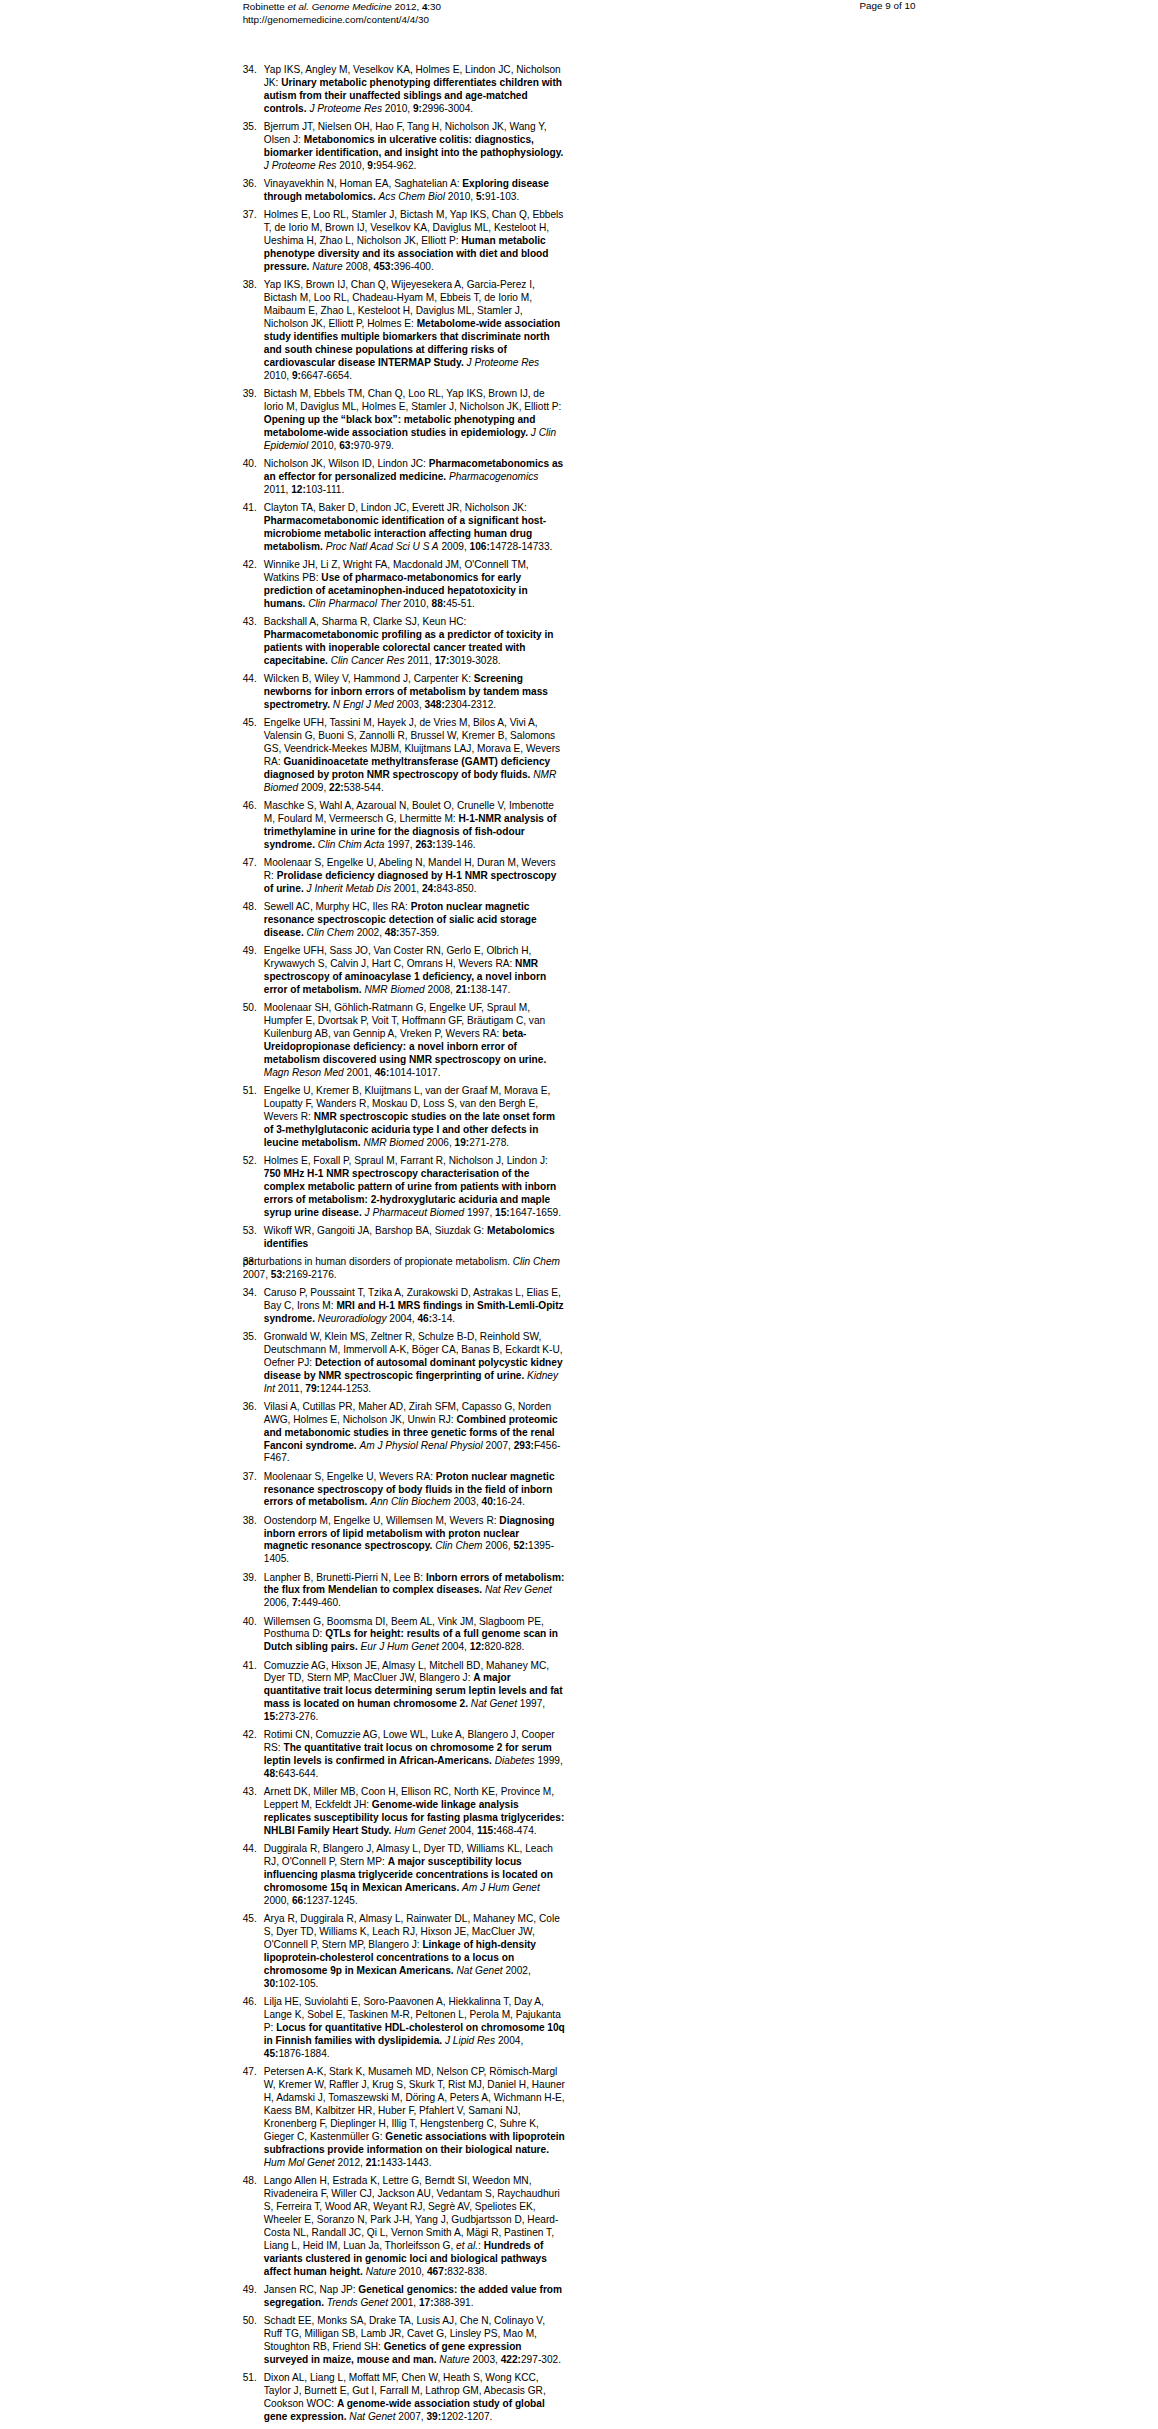Robinette et al. Genome Medicine 2012, 4:30
http://genomemedicine.com/content/4/4/30
Page 9 of 10
Yap IKS, Angley M, Veselkov KA, Holmes E, Lindon JC, Nicholson JK: Urinary metabolic phenotyping differentiates children with autism from their unaffected siblings and age-matched controls. J Proteome Res 2010, 9: 2996-3004.
Bjerrum JT, Nielsen OH, Hao F, Tang H, Nicholson JK, Wang Y, Olsen J: Metabonomics in ulcerative colitis: diagnostics, biomarker identification, and insight into the pathophysiology. J Proteome Res 2010, 9: 954-962.
Vinayavekhin N, Homan EA, Saghatelian A: Exploring disease through metabolomics. Acs Chem Biol 2010, 5: 91-103.
Holmes E, Loo RL, Stamler J, Bictash M, Yap IKS, Chan Q, Ebbels T, de Iorio M, Brown IJ, Veselkov KA, Daviglus ML, Kesteloot H, Ueshima H, Zhao L, Nicholson JK, Elliott P: Human metabolic phenotype diversity and its association with diet and blood pressure. Nature 2008, 453: 396-400.
Yap IKS, Brown IJ, Chan Q, Wijeyesekera A, Garcia-Perez I, Bictash M, Loo RL, Chadeau-Hyam M, Ebbeis T, de Iorio M, Maibaum E, Zhao L, Kesteloot H, Daviglus ML, Stamler J, Nicholson JK, Elliott P, Holmes E: Metabolome-wide association study identifies multiple biomarkers that discriminate north and south chinese populations at differing risks of cardiovascular disease INTERMAP Study. J Proteome Res 2010, 9: 6647-6654.
Bictash M, Ebbels TM, Chan Q, Loo RL, Yap IKS, Brown IJ, de Iorio M, Daviglus ML, Holmes E, Stamler J, Nicholson JK, Elliott P: Opening up the “black box”: metabolic phenotyping and metabolome-wide association studies in epidemiology. J Clin Epidemiol 2010, 63: 970-979.
Nicholson JK, Wilson ID, Lindon JC: Pharmacometabonomics as an effector for personalized medicine. Pharmacogenomics 2011, 12: 103-111.
Clayton TA, Baker D, Lindon JC, Everett JR, Nicholson JK: Pharmacometabonomic identification of a significant host-microbiome metabolic interaction affecting human drug metabolism. Proc Natl Acad Sci U S A 2009, 106: 14728-14733.
Winnike JH, Li Z, Wright FA, Macdonald JM, O'Connell TM, Watkins PB: Use of pharmaco-metabonomics for early prediction of acetaminophen-induced hepatotoxicity in humans. Clin Pharmacol Ther 2010, 88: 45-51.
Backshall A, Sharma R, Clarke SJ, Keun HC: Pharmacometabonomic profiling as a predictor of toxicity in patients with inoperable colorectal cancer treated with capecitabine. Clin Cancer Res 2011, 17: 3019-3028.
Wilcken B, Wiley V, Hammond J, Carpenter K: Screening newborns for inborn errors of metabolism by tandem mass spectrometry. N Engl J Med 2003, 348: 2304-2312.
Engelke UFH, Tassini M, Hayek J, de Vries M, Bilos A, Vivi A, Valensin G, Buoni S, Zannolli R, Brussel W, Kremer B, Salomons GS, Veendrick-Meekes MJBM, Kluijtmans LAJ, Morava E, Wevers RA: Guanidinoacetate methyltransferase (GAMT) deficiency diagnosed by proton NMR spectroscopy of body fluids. NMR Biomed 2009, 22: 538-544.
Maschke S, Wahl A, Azaroual N, Boulet O, Crunelle V, Imbenotte M, Foulard M, Vermeersch G, Lhermitte M: H-1-NMR analysis of trimethylamine in urine for the diagnosis of fish-odour syndrome. Clin Chim Acta 1997, 263: 139-146.
Moolenaar S, Engelke U, Abeling N, Mandel H, Duran M, Wevers R: Prolidase deficiency diagnosed by H-1 NMR spectroscopy of urine. J Inherit Metab Dis 2001, 24: 843-850.
Sewell AC, Murphy HC, Iles RA: Proton nuclear magnetic resonance spectroscopic detection of sialic acid storage disease. Clin Chem 2002, 48: 357-359.
Engelke UFH, Sass JO, Van Coster RN, Gerlo E, Olbrich H, Krywawych S, Calvin J, Hart C, Omrans H, Wevers RA: NMR spectroscopy of aminoacylase 1 deficiency, a novel inborn error of metabolism. NMR Biomed 2008, 21: 138-147.
Moolenaar SH, Göhlich-Ratmann G, Engelke UF, Spraul M, Humpfer E, Dvortsak P, Voit T, Hoffmann GF, Bräutigam C, van Kuilenburg AB, van Gennip A, Vreken P, Wevers RA: beta-Ureidopropionase deficiency: a novel inborn error of metabolism discovered using NMR spectroscopy on urine. Magn Reson Med 2001, 46: 1014-1017.
Engelke U, Kremer B, Kluijtmans L, van der Graaf M, Morava E, Loupatty F, Wanders R, Moskau D, Loss S, van den Bergh E, Wevers R: NMR spectroscopic studies on the late onset form of 3-methylglutaconic aciduria type I and other defects in leucine metabolism. NMR Biomed 2006, 19: 271-278.
Holmes E, Foxall P, Spraul M, Farrant R, Nicholson J, Lindon J: 750 MHz H-1 NMR spectroscopy characterisation of the complex metabolic pattern of urine from patients with inborn errors of metabolism: 2-hydroxyglutaric aciduria and maple syrup urine disease. J Pharmaceut Biomed 1997, 15: 1647-1659.
Wikoff WR, Gangoiti JA, Barshop BA, Siuzdak G: Metabolomics identifies
perturbations in human disorders of propionate metabolism. Clin Chem 2007, 53: 2169-2176.
Caruso P, Poussaint T, Tzika A, Zurakowski D, Astrakas L, Elias E, Bay C, Irons M: MRI and H-1 MRS findings in Smith-Lemli-Opitz syndrome. Neuroradiology 2004, 46: 3-14.
Gronwald W, Klein MS, Zeltner R, Schulze B-D, Reinhold SW, Deutschmann M, Immervoll A-K, Böger CA, Banas B, Eckardt K-U, Oefner PJ: Detection of autosomal dominant polycystic kidney disease by NMR spectroscopic fingerprinting of urine. Kidney Int 2011, 79: 1244-1253.
Vilasi A, Cutillas PR, Maher AD, Zirah SFM, Capasso G, Norden AWG, Holmes E, Nicholson JK, Unwin RJ: Combined proteomic and metabonomic studies in three genetic forms of the renal Fanconi syndrome. Am J Physiol Renal Physiol 2007, 293: F456-F467.
Moolenaar S, Engelke U, Wevers RA: Proton nuclear magnetic resonance spectroscopy of body fluids in the field of inborn errors of metabolism. Ann Clin Biochem 2003, 40: 16-24.
Oostendorp M, Engelke U, Willemsen M, Wevers R: Diagnosing inborn errors of lipid metabolism with proton nuclear magnetic resonance spectroscopy. Clin Chem 2006, 52: 1395-1405.
Lanpher B, Brunetti-Pierri N, Lee B: Inborn errors of metabolism: the flux from Mendelian to complex diseases. Nat Rev Genet 2006, 7: 449-460.
Willemsen G, Boomsma DI, Beem AL, Vink JM, Slagboom PE, Posthuma D: QTLs for height: results of a full genome scan in Dutch sibling pairs. Eur J Hum Genet 2004, 12: 820-828.
Comuzzie AG, Hixson JE, Almasy L, Mitchell BD, Mahaney MC, Dyer TD, Stern MP, MacCluer JW, Blangero J: A major quantitative trait locus determining serum leptin levels and fat mass is located on human chromosome 2. Nat Genet 1997, 15: 273-276.
Rotimi CN, Comuzzie AG, Lowe WL, Luke A, Blangero J, Cooper RS: The quantitative trait locus on chromosome 2 for serum leptin levels is confirmed in African-Americans. Diabetes 1999, 48: 643-644.
Arnett DK, Miller MB, Coon H, Ellison RC, North KE, Province M, Leppert M, Eckfeldt JH: Genome-wide linkage analysis replicates susceptibility locus for fasting plasma triglycerides: NHLBI Family Heart Study. Hum Genet 2004, 115: 468-474.
Duggirala R, Blangero J, Almasy L, Dyer TD, Williams KL, Leach RJ, O'Connell P, Stern MP: A major susceptibility locus influencing plasma triglyceride concentrations is located on chromosome 15q in Mexican Americans. Am J Hum Genet 2000, 66: 1237-1245.
Arya R, Duggirala R, Almasy L, Rainwater DL, Mahaney MC, Cole S, Dyer TD, Williams K, Leach RJ, Hixson JE, MacCluer JW, O'Connell P, Stern MP, Blangero J: Linkage of high-density lipoprotein-cholesterol concentrations to a locus on chromosome 9p in Mexican Americans. Nat Genet 2002, 30: 102-105.
Lilja HE, Suviolahti E, Soro-Paavonen A, Hiekkalinna T, Day A, Lange K, Sobel E, Taskinen M-R, Peltonen L, Perola M, Pajukanta P: Locus for quantitative HDL-cholesterol on chromosome 10q in Finnish families with dyslipidemia. J Lipid Res 2004, 45: 1876-1884.
Petersen A-K, Stark K, Musameh MD, Nelson CP, Römisch-Margl W, Kremer W, Raffler J, Krug S, Skurk T, Rist MJ, Daniel H, Hauner H, Adamski J, Tomaszewski M, Döring A, Peters A, Wichmann H-E, Kaess BM, Kalbitzer HR, Huber F, Pfahlert V, Samani NJ, Kronenberg F, Dieplinger H, Illig T, Hengstenberg C, Suhre K, Gieger C, Kastenmüller G: Genetic associations with lipoprotein subfractions provide information on their biological nature. Hum Mol Genet 2012, 21: 1433-1443.
Lango Allen H, Estrada K, Lettre G, Berndt SI, Weedon MN, Rivadeneira F, Willer CJ, Jackson AU, Vedantam S, Raychaudhuri S, Ferreira T, Wood AR, Weyant RJ, Segrè AV, Speliotes EK, Wheeler E, Soranzo N, Park J-H, Yang J, Gudbjartsson D, Heard-Costa NL, Randall JC, Qi L, Vernon Smith A, Mägi R, Pastinen T, Liang L, Heid IM, Luan Ja, Thorleifsson G, et al.: Hundreds of variants clustered in genomic loci and biological pathways affect human height. Nature 2010, 467: 832-838.
Jansen RC, Nap JP: Genetical genomics: the added value from segregation. Trends Genet 2001, 17: 388-391.
Schadt EE, Monks SA, Drake TA, Lusis AJ, Che N, Colinayo V, Ruff TG, Milligan SB, Lamb JR, Cavet G, Linsley PS, Mao M, Stoughton RB, Friend SH: Genetics of gene expression surveyed in maize, mouse and man. Nature 2003, 422: 297-302.
Dixon AL, Liang L, Moffatt MF, Chen W, Heath S, Wong KCC, Taylor J, Burnett E, Gut I, Farrall M, Lathrop GM, Abecasis GR, Cookson WOC: A genome-wide association study of global gene expression. Nat Genet 2007, 39: 1202-1207.